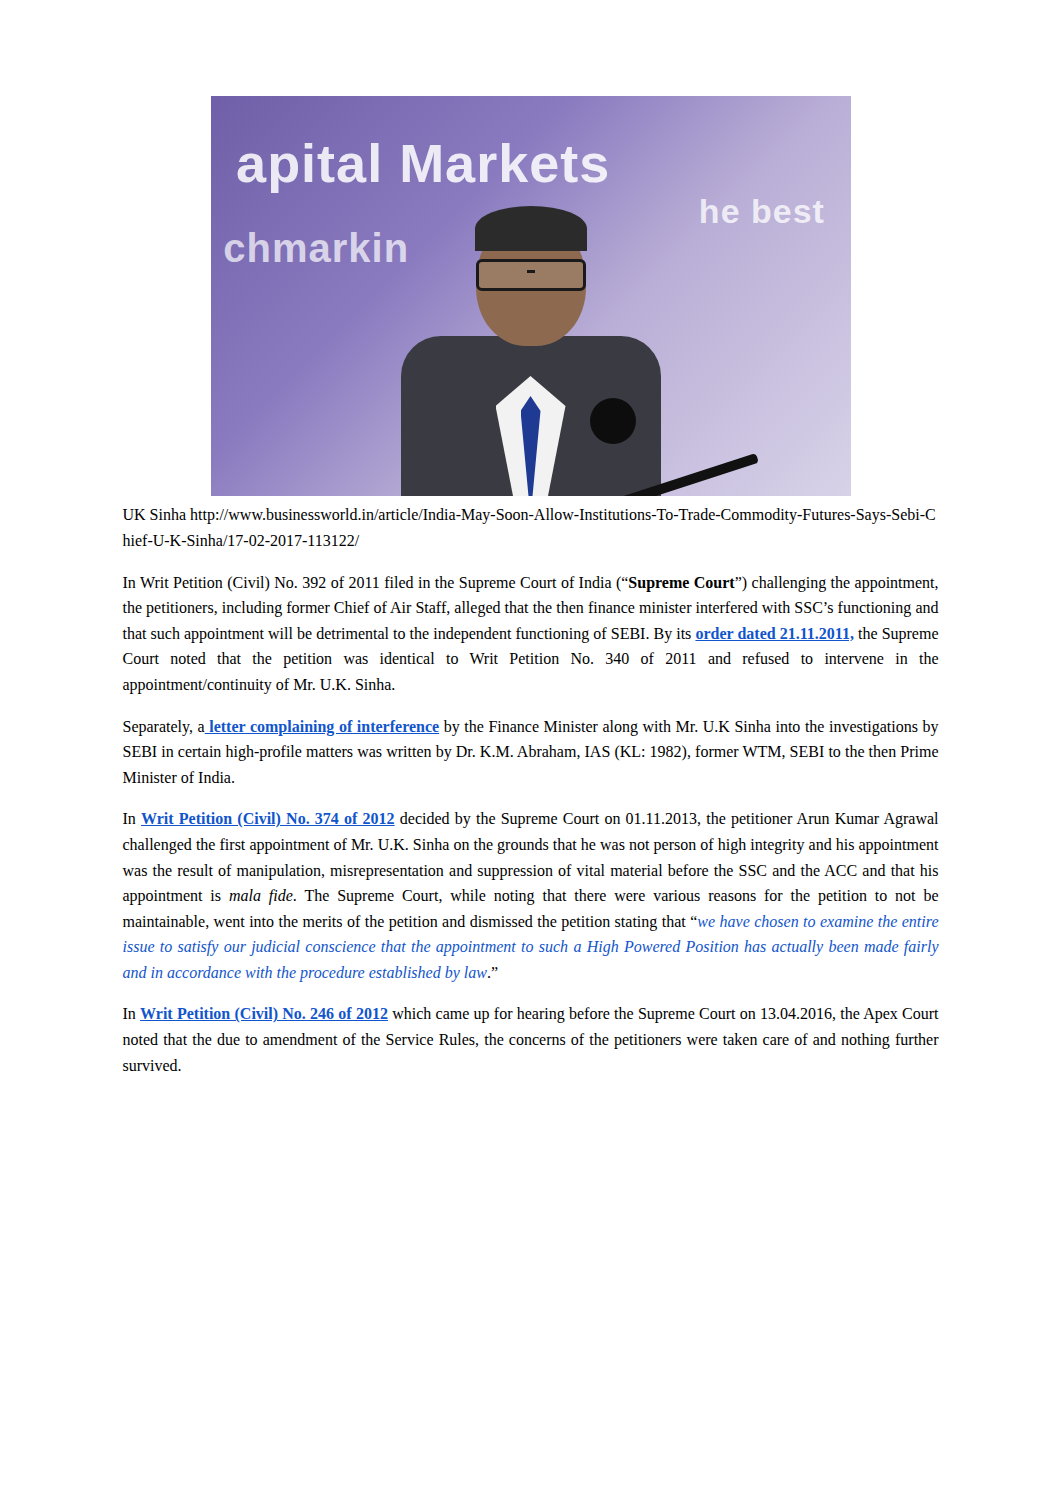apital Markets chmarkin he best
UK Sinha http://www.businessworld.in/article/India-May-Soon-Allow-Institutions-To-Trade-Commodity-Futures-Says-Sebi-Chief-U-K-Sinha/17-02-2017-113122/
In Writ Petition (Civil) No. 392 of 2011 filed in the Supreme Court of India (“Supreme Court”) challenging the appointment, the petitioners, including former Chief of Air Staff, alleged that the then finance minister interfered with SSC’s functioning and that such appointment will be detrimental to the independent functioning of SEBI. By its order dated 21.11.2011, the Supreme Court noted that the petition was identical to Writ Petition No. 340 of 2011 and refused to intervene in the appointment/continuity of Mr. U.K. Sinha.
Separately, a letter complaining of interference by the Finance Minister along with Mr. U.K Sinha into the investigations by SEBI in certain high-profile matters was written by Dr. K.M. Abraham, IAS (KL: 1982), former WTM, SEBI to the then Prime Minister of India.
In Writ Petition (Civil) No. 374 of 2012 decided by the Supreme Court on 01.11.2013, the petitioner Arun Kumar Agrawal challenged the first appointment of Mr. U.K. Sinha on the grounds that he was not person of high integrity and his appointment was the result of manipulation, misrepresentation and suppression of vital material before the SSC and the ACC and that his appointment is mala fide. The Supreme Court, while noting that there were various reasons for the petition to not be maintainable, went into the merits of the petition and dismissed the petition stating that “we have chosen to examine the entire issue to satisfy our judicial conscience that the appointment to such a High Powered Position has actually been made fairly and in accordance with the procedure established by law.”
In Writ Petition (Civil) No. 246 of 2012 which came up for hearing before the Supreme Court on 13.04.2016, the Apex Court noted that the due to amendment of the Service Rules, the concerns of the petitioners were taken care of and nothing further survived.